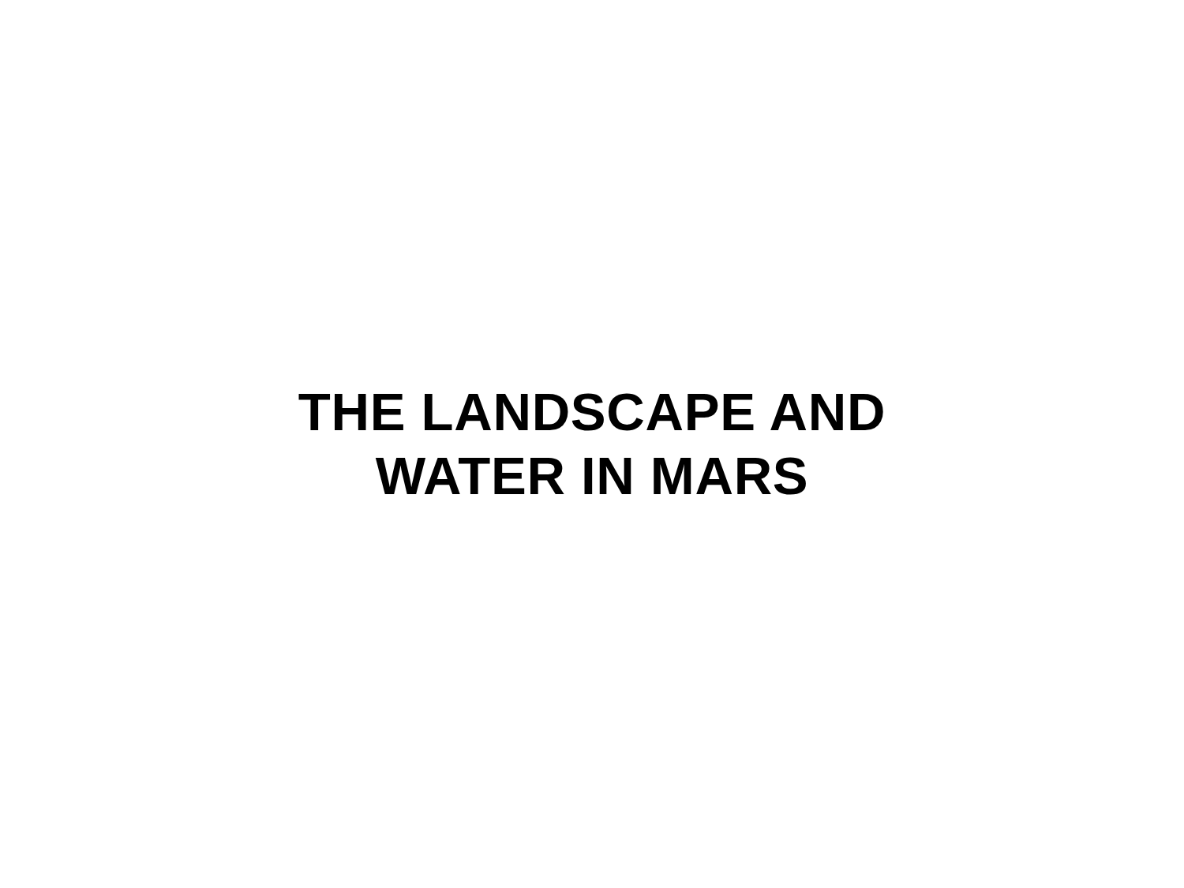THE LANDSCAPE AND WATER IN MARS